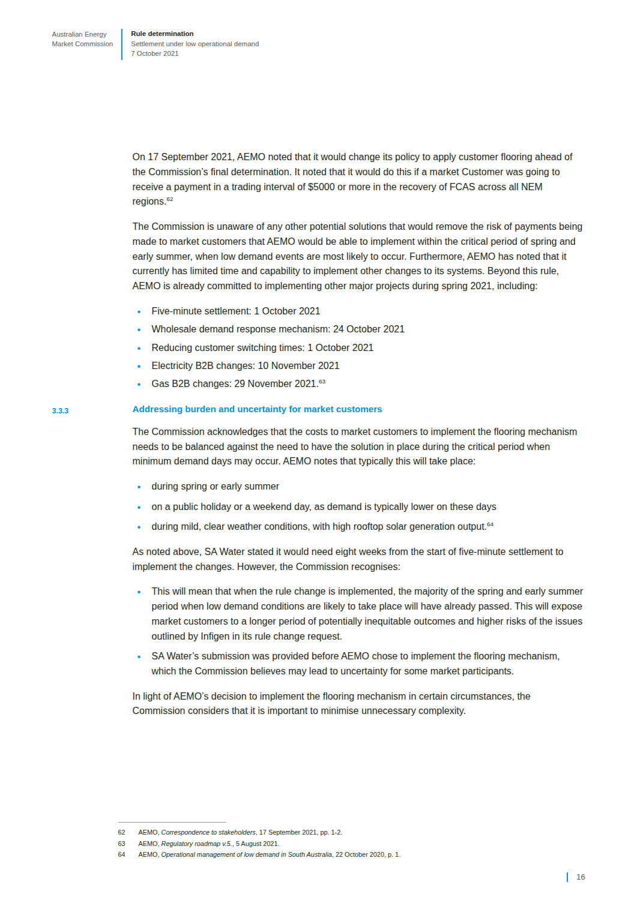Australian Energy
Market Commission
Rule determination
Settlement under low operational demand
7 October 2021
On 17 September 2021, AEMO noted that it would change its policy to apply customer flooring ahead of the Commission’s final determination. It noted that it would do this if a market Customer was going to receive a payment in a trading interval of $5000 or more in the recovery of FCAS across all NEM regions.62
The Commission is unaware of any other potential solutions that would remove the risk of payments being made to market customers that AEMO would be able to implement within the critical period of spring and early summer, when low demand events are most likely to occur. Furthermore, AEMO has noted that it currently has limited time and capability to implement other changes to its systems. Beyond this rule, AEMO is already committed to implementing other major projects during spring 2021, including:
Five-minute settlement: 1 October 2021
Wholesale demand response mechanism: 24 October 2021
Reducing customer switching times: 1 October 2021
Electricity B2B changes: 10 November 2021
Gas B2B changes: 29 November 2021.63
3.3.3
Addressing burden and uncertainty for market customers
The Commission acknowledges that the costs to market customers to implement the flooring mechanism needs to be balanced against the need to have the solution in place during the critical period when minimum demand days may occur. AEMO notes that typically this will take place:
during spring or early summer
on a public holiday or a weekend day, as demand is typically lower on these days
during mild, clear weather conditions, with high rooftop solar generation output.64
As noted above, SA Water stated it would need eight weeks from the start of five-minute settlement to implement the changes. However, the Commission recognises:
This will mean that when the rule change is implemented, the majority of the spring and early summer period when low demand conditions are likely to take place will have already passed. This will expose market customers to a longer period of potentially inequitable outcomes and higher risks of the issues outlined by Infigen in its rule change request.
SA Water’s submission was provided before AEMO chose to implement the flooring mechanism, which the Commission believes may lead to uncertainty for some market participants.
In light of AEMO’s decision to implement the flooring mechanism in certain circumstances, the Commission considers that it is important to minimise unnecessary complexity.
62 AEMO, Correspondence to stakeholders, 17 September 2021, pp. 1-2.
63 AEMO, Regulatory roadmap v.5., 5 August 2021.
64 AEMO, Operational management of low demand in South Australia, 22 October 2020, p. 1.
16